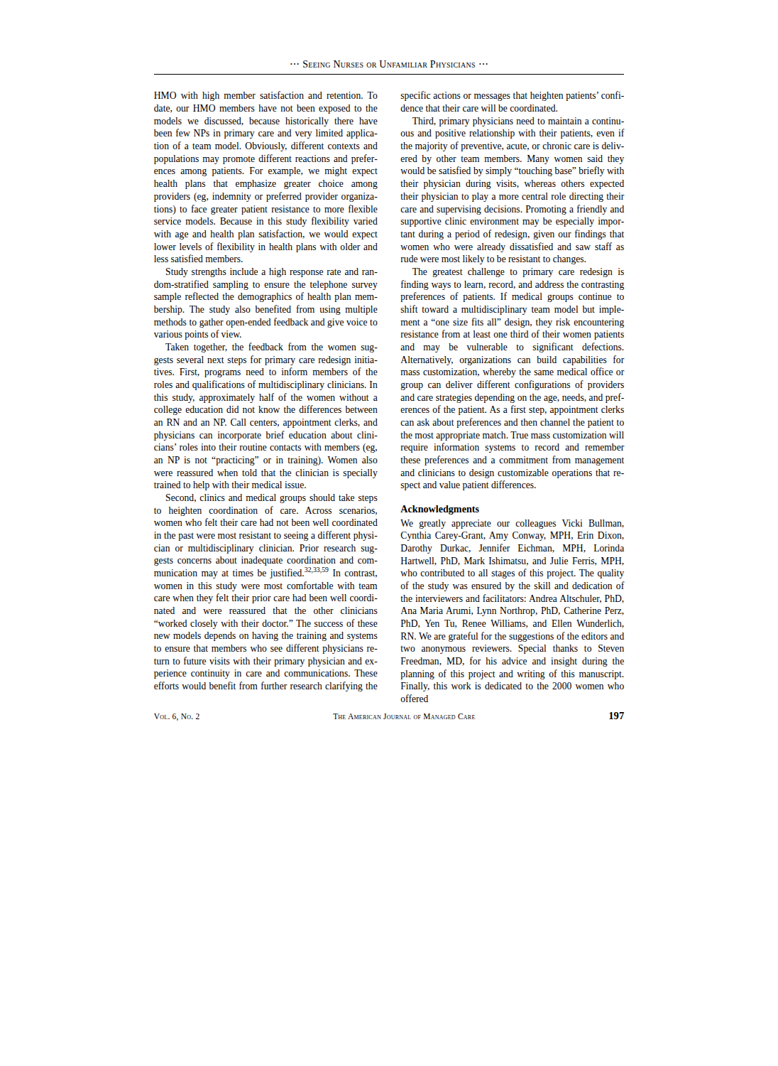⋯ Seeing Nurses or Unfamiliar Physicians ⋯
HMO with high member satisfaction and retention. To date, our HMO members have not been exposed to the models we discussed, because historically there have been few NPs in primary care and very limited application of a team model. Obviously, different contexts and populations may promote different reactions and preferences among patients. For example, we might expect health plans that emphasize greater choice among providers (eg, indemnity or preferred provider organizations) to face greater patient resistance to more flexible service models. Because in this study flexibility varied with age and health plan satisfaction, we would expect lower levels of flexibility in health plans with older and less satisfied members.
Study strengths include a high response rate and random-stratified sampling to ensure the telephone survey sample reflected the demographics of health plan membership. The study also benefited from using multiple methods to gather open-ended feedback and give voice to various points of view.
Taken together, the feedback from the women suggests several next steps for primary care redesign initiatives. First, programs need to inform members of the roles and qualifications of multidisciplinary clinicians. In this study, approximately half of the women without a college education did not know the differences between an RN and an NP. Call centers, appointment clerks, and physicians can incorporate brief education about clinicians’ roles into their routine contacts with members (eg, an NP is not “practicing” or in training). Women also were reassured when told that the clinician is specially trained to help with their medical issue.
Second, clinics and medical groups should take steps to heighten coordination of care. Across scenarios, women who felt their care had not been well coordinated in the past were most resistant to seeing a different physician or multidisciplinary clinician. Prior research suggests concerns about inadequate coordination and communication may at times be justified.32,33,59 In contrast, women in this study were most comfortable with team care when they felt their prior care had been well coordinated and were reassured that the other clinicians “worked closely with their doctor.” The success of these new models depends on having the training and systems to ensure that members who see different physicians return to future visits with their primary physician and experience continuity in care and communications. These efforts would benefit from further research clarifying the specific actions or messages that heighten patients’ confidence that their care will be coordinated.
Third, primary physicians need to maintain a continuous and positive relationship with their patients, even if the majority of preventive, acute, or chronic care is delivered by other team members. Many women said they would be satisfied by simply “touching base” briefly with their physician during visits, whereas others expected their physician to play a more central role directing their care and supervising decisions. Promoting a friendly and supportive clinic environment may be especially important during a period of redesign, given our findings that women who were already dissatisfied and saw staff as rude were most likely to be resistant to changes.
The greatest challenge to primary care redesign is finding ways to learn, record, and address the contrasting preferences of patients. If medical groups continue to shift toward a multidisciplinary team model but implement a “one size fits all” design, they risk encountering resistance from at least one third of their women patients and may be vulnerable to significant defections. Alternatively, organizations can build capabilities for mass customization, whereby the same medical office or group can deliver different configurations of providers and care strategies depending on the age, needs, and preferences of the patient. As a first step, appointment clerks can ask about preferences and then channel the patient to the most appropriate match. True mass customization will require information systems to record and remember these preferences and a commitment from management and clinicians to design customizable operations that respect and value patient differences.
Acknowledgments
We greatly appreciate our colleagues Vicki Bullman, Cynthia Carey-Grant, Amy Conway, MPH, Erin Dixon, Darothy Durkac, Jennifer Eichman, MPH, Lorinda Hartwell, PhD, Mark Ishimatsu, and Julie Ferris, MPH, who contributed to all stages of this project. The quality of the study was ensured by the skill and dedication of the interviewers and facilitators: Andrea Altschuler, PhD, Ana Maria Arumi, Lynn Northrop, PhD, Catherine Perz, PhD, Yen Tu, Renee Williams, and Ellen Wunderlich, RN. We are grateful for the suggestions of the editors and two anonymous reviewers. Special thanks to Steven Freedman, MD, for his advice and insight during the planning of this project and writing of this manuscript. Finally, this work is dedicated to the 2000 women who offered
Vol. 6, No. 2
The American Journal of Managed Care
197